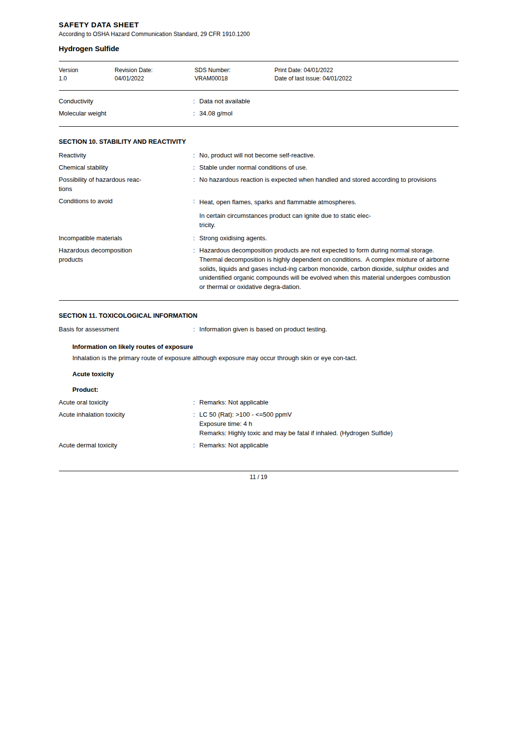SAFETY DATA SHEET
According to OSHA Hazard Communication Standard, 29 CFR 1910.1200
Hydrogen Sulfide
| Version 1.0 | Revision Date: 04/01/2022 | SDS Number: VRAM00018 | Print Date: 04/01/2022 Date of last issue: 04/01/2022 |
| Conductivity | : | Data not available |
| Molecular weight | : | 34.08 g/mol |
SECTION 10. STABILITY AND REACTIVITY
| Reactivity | : | No, product will not become self-reactive. |
| Chemical stability | : | Stable under normal conditions of use. |
| Possibility of hazardous reac- tions | : | No hazardous reaction is expected when handled and stored according to provisions |
| Conditions to avoid | : | Heat, open flames, sparks and flammable atmospheres. In certain circumstances product can ignite due to static elec- tricity. |
| Incompatible materials | : | Strong oxidising agents. |
| Hazardous decomposition products | : | Hazardous decomposition products are not expected to form during normal storage. Thermal decomposition is highly dependent on conditions. A complex mixture of airborne solids, liquids and gases includ-ing carbon monoxide, carbon dioxide, sulphur oxides and unidentified organic compounds will be evolved when this material undergoes combustion or thermal or oxidative degra-dation. |
SECTION 11. TOXICOLOGICAL INFORMATION
| Basis for assessment | : | Information given is based on product testing. |
Information on likely routes of exposure
Inhalation is the primary route of exposure although exposure may occur through skin or eye con-tact.
Acute toxicity
Product:
| Acute oral toxicity | : | Remarks: Not applicable |
| Acute inhalation toxicity | : | LC 50 (Rat): >100 - <=500 ppmV Exposure time: 4 h Remarks: Highly toxic and may be fatal if inhaled. (Hydrogen Sulfide) |
| Acute dermal toxicity | : | Remarks: Not applicable |
11 / 19